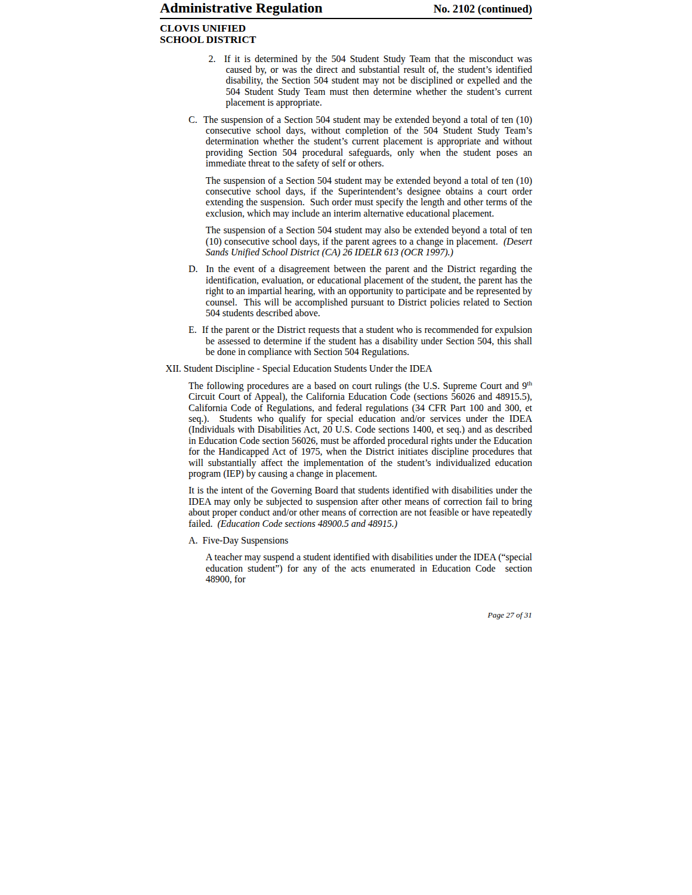Administrative Regulation No. 2102 (continued)
CLOVIS UNIFIED
SCHOOL DISTRICT
2. If it is determined by the 504 Student Study Team that the misconduct was caused by, or was the direct and substantial result of, the student’s identified disability, the Section 504 student may not be disciplined or expelled and the 504 Student Study Team must then determine whether the student’s current placement is appropriate.
C. The suspension of a Section 504 student may be extended beyond a total of ten (10) consecutive school days, without completion of the 504 Student Study Team’s determination whether the student’s current placement is appropriate and without providing Section 504 procedural safeguards, only when the student poses an immediate threat to the safety of self or others.
The suspension of a Section 504 student may be extended beyond a total of ten (10) consecutive school days, if the Superintendent’s designee obtains a court order extending the suspension. Such order must specify the length and other terms of the exclusion, which may include an interim alternative educational placement.
The suspension of a Section 504 student may also be extended beyond a total of ten (10) consecutive school days, if the parent agrees to a change in placement. (Desert Sands Unified School District (CA) 26 IDELR 613 (OCR 1997).)
D. In the event of a disagreement between the parent and the District regarding the identification, evaluation, or educational placement of the student, the parent has the right to an impartial hearing, with an opportunity to participate and be represented by counsel. This will be accomplished pursuant to District policies related to Section 504 students described above.
E. If the parent or the District requests that a student who is recommended for expulsion be assessed to determine if the student has a disability under Section 504, this shall be done in compliance with Section 504 Regulations.
XII. Student Discipline - Special Education Students Under the IDEA
The following procedures are a based on court rulings (the U.S. Supreme Court and 9th Circuit Court of Appeal), the California Education Code (sections 56026 and 48915.5), California Code of Regulations, and federal regulations (34 CFR Part 100 and 300, et seq.). Students who qualify for special education and/or services under the IDEA (Individuals with Disabilities Act, 20 U.S. Code sections 1400, et seq.) and as described in Education Code section 56026, must be afforded procedural rights under the Education for the Handicapped Act of 1975, when the District initiates discipline procedures that will substantially affect the implementation of the student’s individualized education program (IEP) by causing a change in placement.
It is the intent of the Governing Board that students identified with disabilities under the IDEA may only be subjected to suspension after other means of correction fail to bring about proper conduct and/or other means of correction are not feasible or have repeatedly failed. (Education Code sections 48900.5 and 48915.)
A. Five-Day Suspensions
A teacher may suspend a student identified with disabilities under the IDEA (“special education student”) for any of the acts enumerated in Education Code section 48900, for
Page 27 of 31